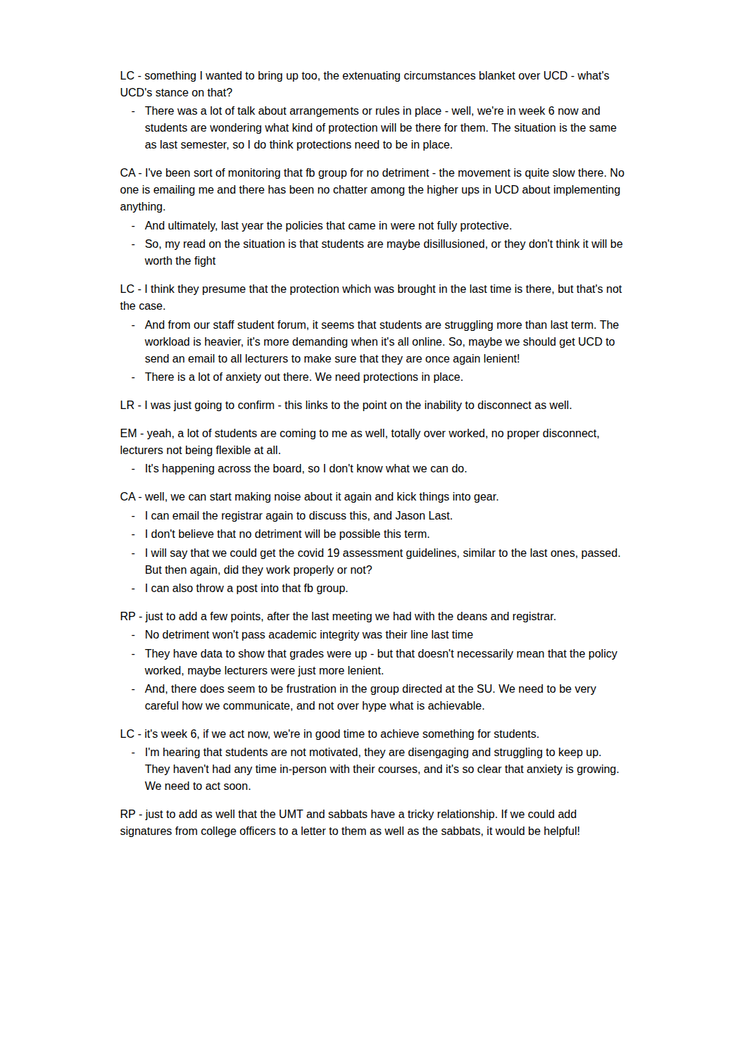LC - something I wanted to bring up too, the extenuating circumstances blanket over UCD - what's UCD's stance on that?
There was a lot of talk about arrangements or rules in place - well, we're in week 6 now and students are wondering what kind of protection will be there for them. The situation is the same as last semester, so I do think protections need to be in place.
CA - I've been sort of monitoring that fb group for no detriment - the movement is quite slow there. No one is emailing me and there has been no chatter among the higher ups in UCD about implementing anything.
And ultimately, last year the policies that came in were not fully protective.
So, my read on the situation is that students are maybe disillusioned, or they don't think it will be worth the fight
LC - I think they presume that the protection which was brought in the last time is there, but that's not the case.
And from our staff student forum, it seems that students are struggling more than last term. The workload is heavier, it's more demanding when it's all online. So, maybe we should get UCD to send an email to all lecturers to make sure that they are once again lenient!
There is a lot of anxiety out there. We need protections in place.
LR - I was just going to confirm - this links to the point on the inability to disconnect as well.
EM - yeah, a lot of students are coming to me as well, totally over worked, no proper disconnect, lecturers not being flexible at all.
It's happening across the board, so I don't know what we can do.
CA - well, we can start making noise about it again and kick things into gear.
I can email the registrar again to discuss this, and Jason Last.
I don't believe that no detriment will be possible this term.
I will say that we could get the covid 19 assessment guidelines, similar to the last ones, passed. But then again, did they work properly or not?
I can also throw a post into that fb group.
RP - just to add a few points, after the last meeting we had with the deans and registrar.
No detriment won't pass academic integrity was their line last time
They have data to show that grades were up - but that doesn't necessarily mean that the policy worked, maybe lecturers were just more lenient.
And, there does seem to be frustration in the group directed at the SU. We need to be very careful how we communicate, and not over hype what is achievable.
LC - it's week 6, if we act now, we're in good time to achieve something for students.
I'm hearing that students are not motivated, they are disengaging and struggling to keep up. They haven't had any time in-person with their courses, and it's so clear that anxiety is growing. We need to act soon.
RP - just to add as well that the UMT and sabbats have a tricky relationship. If we could add signatures from college officers to a letter to them as well as the sabbats, it would be helpful!